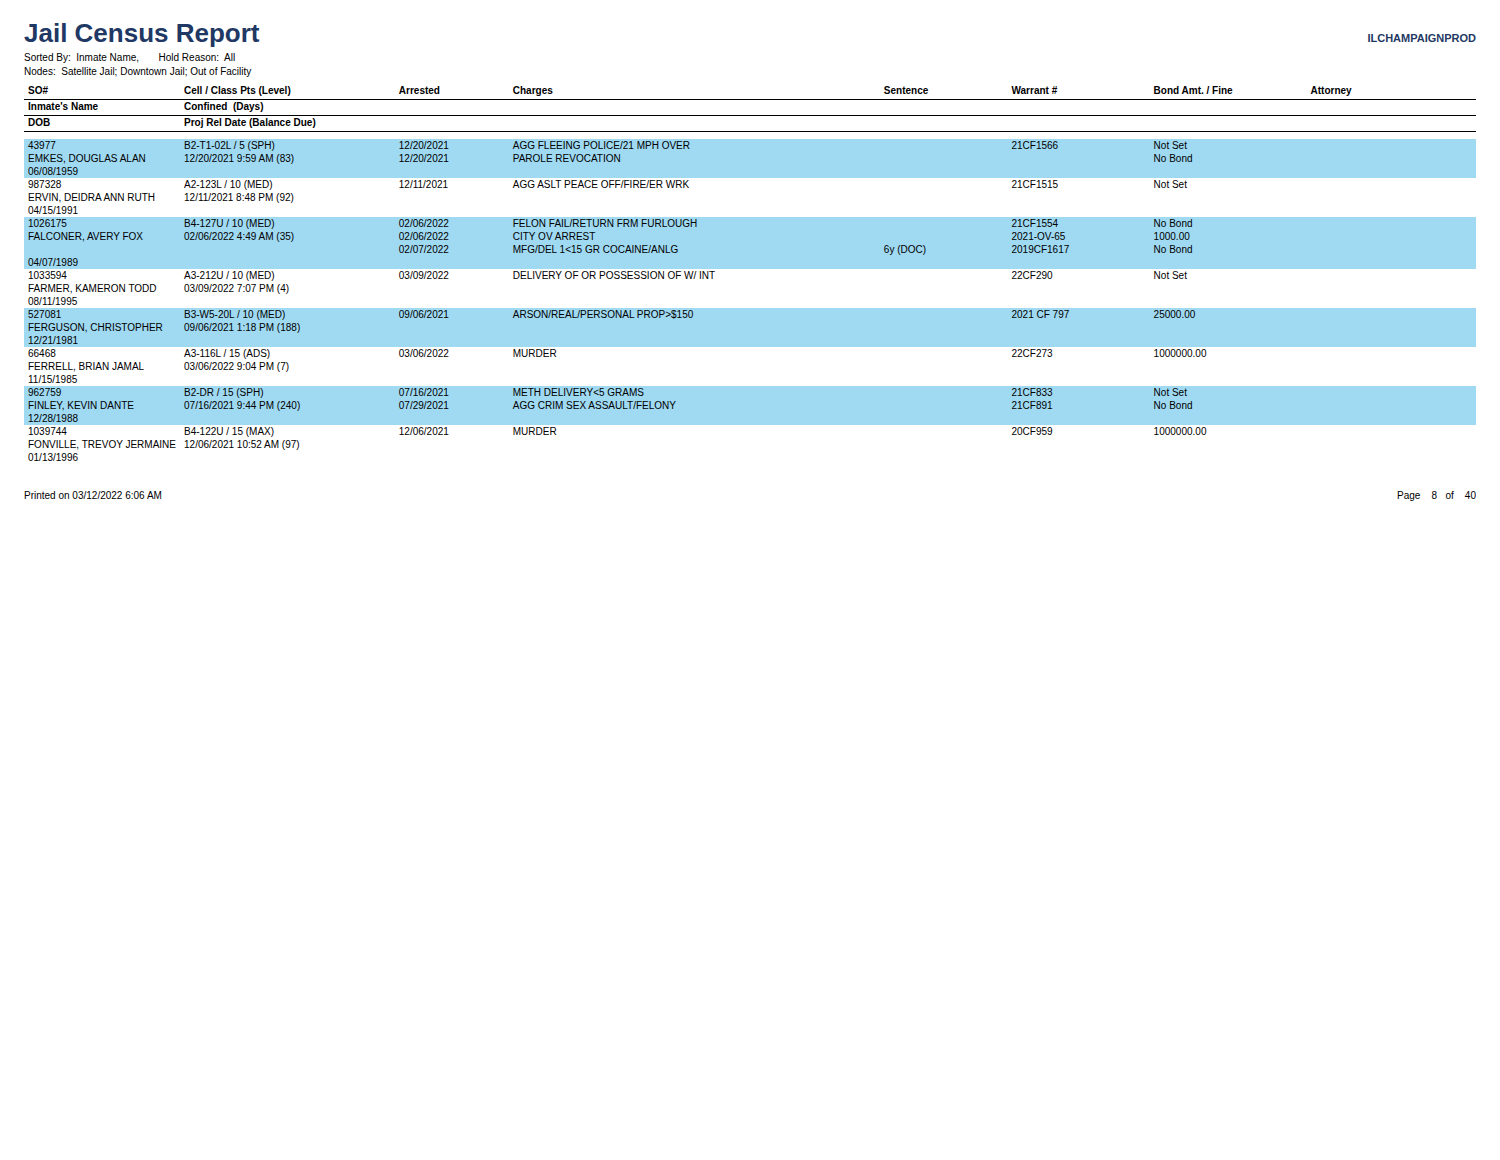ILCHAMPAIGNPROD
Jail Census Report
Sorted By: Inmate Name, Hold Reason: All
Nodes: Satellite Jail; Downtown Jail; Out of Facility
| SO# | Cell / Class Pts (Level) | Arrested | Charges | Sentence | Warrant # | Bond Amt. / Fine | Attorney |
| --- | --- | --- | --- | --- | --- | --- | --- |
| Inmate's Name | Confined (Days) | | | | | | |
| DOB | Proj Rel Date (Balance Due) | | | | | | |
| 43977 | B2-T1-02L / 5 (SPH) | 12/20/2021 | AGG FLEEING POLICE/21 MPH OVER | | 21CF1566 | Not Set | |
| EMKES, DOUGLAS ALAN | 12/20/2021 9:59 AM (83) | 12/20/2021 | PAROLE REVOCATION | | | No Bond | |
| 06/08/1959 | | | | | | | |
| 987328 | A2-123L / 10 (MED) | 12/11/2021 | AGG ASLT PEACE OFF/FIRE/ER WRK | | 21CF1515 | Not Set | |
| ERVIN, DEIDRA ANN RUTH | 12/11/2021 8:48 PM (92) | | | | | | |
| 04/15/1991 | | | | | | | |
| 1026175 | B4-127U / 10 (MED) | 02/06/2022 | FELON FAIL/RETURN FRM FURLOUGH | | 21CF1554 | No Bond | |
| FALCONER, AVERY FOX | 02/06/2022 4:49 AM (35) | 02/06/2022 | CITY OV ARREST | | 2021-OV-65 | 1000.00 | |
| | | 02/07/2022 | MFG/DEL 1<15 GR COCAINE/ANLG | 6y (DOC) | 2019CF1617 | No Bond | |
| 04/07/1989 | | | | | | | |
| 1033594 | A3-212U / 10 (MED) | 03/09/2022 | DELIVERY OF OR POSSESSION OF W/ INT | | 22CF290 | Not Set | |
| FARMER, KAMERON TODD | 03/09/2022 7:07 PM (4) | | | | | | |
| 08/11/1995 | | | | | | | |
| 527081 | B3-W5-20L / 10 (MED) | 09/06/2021 | ARSON/REAL/PERSONAL PROP>$150 | | 2021 CF 797 | 25000.00 | |
| FERGUSON, CHRISTOPHER | 09/06/2021 1:18 PM (188) | | | | | | |
| 12/21/1981 | | | | | | | |
| 66468 | A3-116L / 15 (ADS) | 03/06/2022 | MURDER | | 22CF273 | 1000000.00 | |
| FERRELL, BRIAN JAMAL | 03/06/2022 9:04 PM (7) | | | | | | |
| 11/15/1985 | | | | | | | |
| 962759 | B2-DR / 15 (SPH) | 07/16/2021 | METH DELIVERY<5 GRAMS | | 21CF833 | Not Set | |
| FINLEY, KEVIN DANTE | 07/16/2021 9:44 PM (240) | 07/29/2021 | AGG CRIM SEX ASSAULT/FELONY | | 21CF891 | No Bond | |
| 12/28/1988 | | | | | | | |
| 1039744 | B4-122U / 15 (MAX) | 12/06/2021 | MURDER | | 20CF959 | 1000000.00 | |
| FONVILLE, TREVOY JERMAINE | 12/06/2021 10:52 AM (97) | | | | | | |
| 01/13/1996 | | | | | | | |
Printed on 03/12/2022 6:06 AM
Page 8 of 40